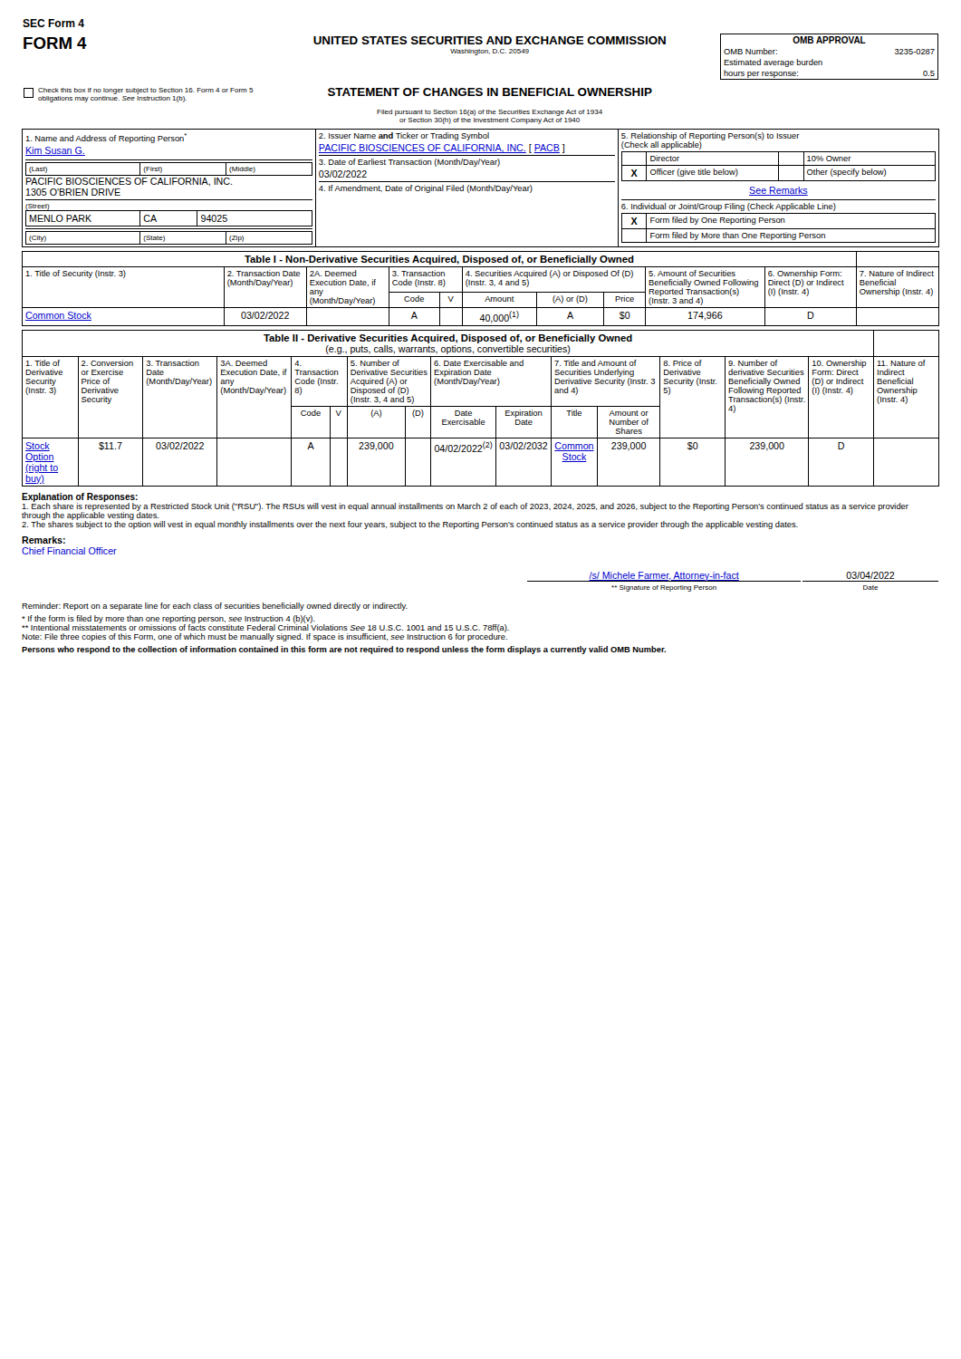| SEC Form 4 | | |
| FORM 4 | UNITED STATES SECURITIES AND EXCHANGE COMMISSION Washington, D.C. 20549 | / OMB APPROVAL / / OMB Number: / 3235-0287 / / Estimated average burden / / hours per response: / 0.5 / |
| / / Check this box if no longer subject to Section 16. Form 4 or Form 5 obligations may continue. See Instruction 1(b). / | STATEMENT OF CHANGES IN BENEFICIAL OWNERSHIP Filed pursuant to Section 16(a) of the Securities Exchange Act of 1934 or Section 30(h) of the Investment Company Act of 1940 | |
| 1. Name and Address of Reporting Person * Kim Susan G. / (Last) / (First) / (Middle) / PACIFIC BIOSCIENCES OF CALIFORNIA, INC. 1305 O'BRIEN DRIVE (Street) / MENLO PARK / CA / 94025 / / (City) / (State) / (Zip) / | 2. Issuer Name and Ticker or Trading Symbol PACIFIC BIOSCIENCES OF CALIFORNIA, INC. [ PACB ] 3. Date of Earliest Transaction (Month/Day/Year) 03/02/2022 4. If Amendment, Date of Original Filed (Month/Day/Year) | 5. Relationship of Reporting Person(s) to Issuer (Check all applicable) / / Director / / 10% Owner / / X / Officer (give title below) / / Other (specify below) / See Remarks 6. Individual or Joint/Group Filing (Check Applicable Line) / X / Form filed by One Reporting Person / / / Form filed by More than One Reporting Person / |
| Table I - Non-Derivative Securities Acquired, Disposed of, or Beneficially Owned |
| 1. Title of Security (Instr. 3) | 2. Transaction Date (Month/Day/Year) | 2A. Deemed Execution Date, if any (Month/Day/Year) | 3. Transaction Code (Instr. 8) | 4. Securities Acquired (A) or Disposed Of (D) (Instr. 3, 4 and 5) | 5. Amount of Securities Beneficially Owned Following Reported Transaction(s) (Instr. 3 and 4) | 6. Ownership Form: Direct (D) or Indirect (I) (Instr. 4) | 7. Nature of Indirect Beneficial Ownership (Instr. 4) |
| Code | V | Amount | (A) or (D) | Price |
| Common Stock | 03/02/2022 | | A | | 40,000 (1) | A | $0 | 174,966 | D | |
| Table II - Derivative Securities Acquired, Disposed of, or Beneficially Owned (e.g., puts, calls, warrants, options, convertible securities) |
| 1. Title of Derivative Security (Instr. 3) | 2. Conversion or Exercise Price of Derivative Security | 3. Transaction Date (Month/Day/Year) | 3A. Deemed Execution Date, if any (Month/Day/Year) | 4. Transaction Code (Instr. 8) | 5. Number of Derivative Securities Acquired (A) or Disposed of (D) (Instr. 3, 4 and 5) | 6. Date Exercisable and Expiration Date (Month/Day/Year) | 7. Title and Amount of Securities Underlying Derivative Security (Instr. 3 and 4) | 8. Price of Derivative Security (Instr. 5) | 9. Number of derivative Securities Beneficially Owned Following Reported Transaction(s) (Instr. 4) | 10. Ownership Form: Direct (D) or Indirect (I) (Instr. 4) | 11. Nature of Indirect Beneficial Ownership (Instr. 4) |
| Code | V | (A) | (D) | Date Exercisable | Expiration Date | Title | Amount or Number of Shares |
| Stock Option (right to buy) | $11.7 | 03/02/2022 | | A | | 239,000 | | 04/02/2022 (2) | 03/02/2032 | Common Stock | 239,000 | $0 | 239,000 | D | |
Explanation of Responses:
1. Each share is represented by a Restricted Stock Unit ("RSU"). The RSUs will vest in equal annual installments on March 2 of each of 2023, 2024, 2025, and 2026, subject to the Reporting Person's continued status as a service provider through the applicable vesting dates.
2. The shares subject to the option will vest in equal monthly installments over the next four years, subject to the Reporting Person's continued status as a service provider through the applicable vesting dates.
Remarks:
Chief Financial Officer
| | /s/ Michele Farmer, Attorney-in-fact | 03/04/2022 |
| | ** Signature of Reporting Person | Date |
Reminder: Report on a separate line for each class of securities beneficially owned directly or indirectly.
* If the form is filed by more than one reporting person, see Instruction 4 (b)(v).
** Intentional misstatements or omissions of facts constitute Federal Criminal Violations See 18 U.S.C. 1001 and 15 U.S.C. 78ff(a).
Note: File three copies of this Form, one of which must be manually signed. If space is insufficient, see Instruction 6 for procedure.
Persons who respond to the collection of information contained in this form are not required to respond unless the form displays a currently valid OMB Number.